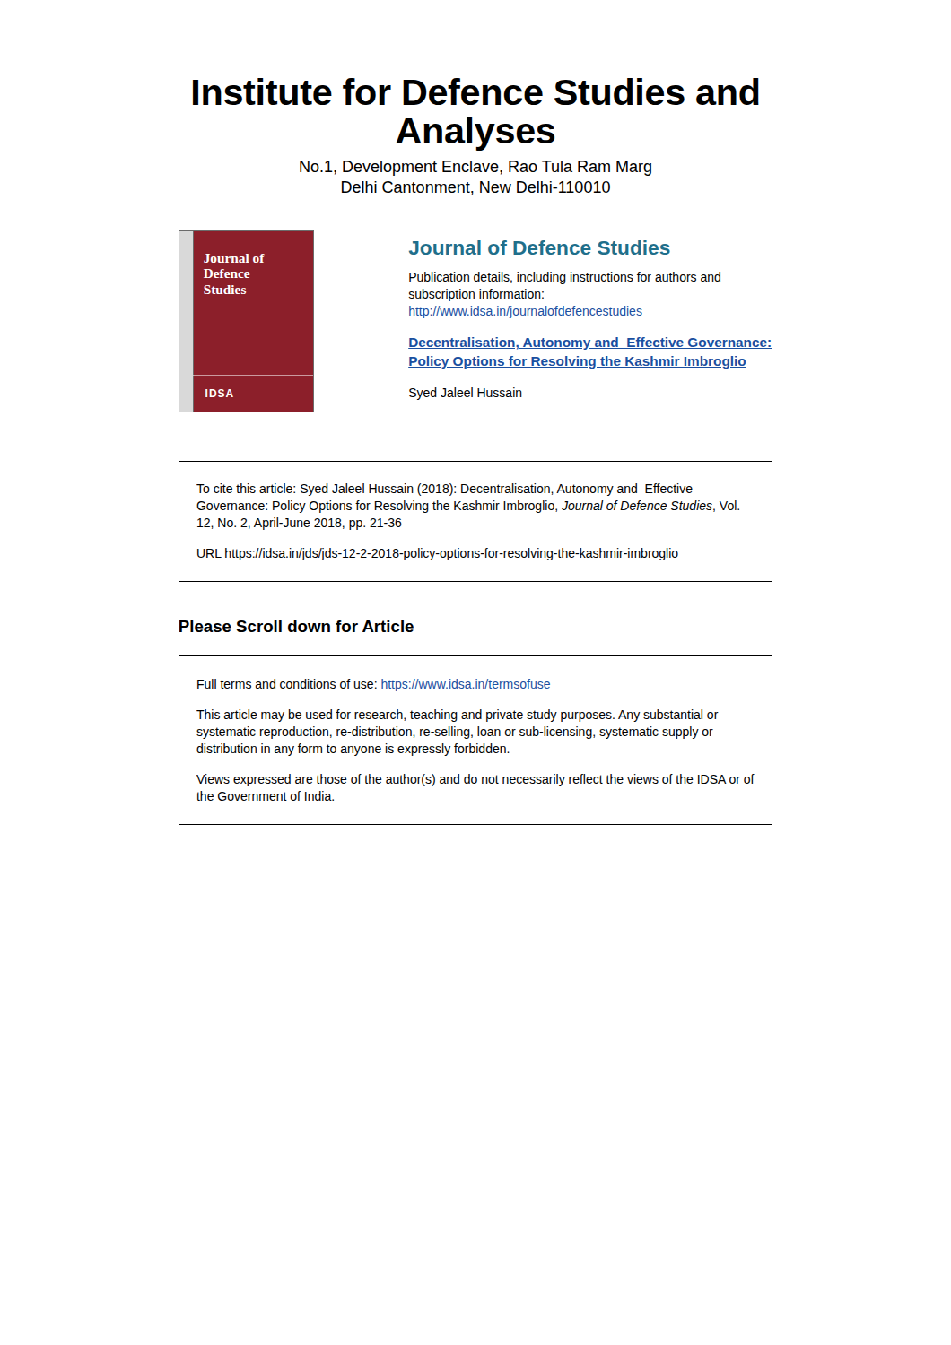Institute for Defence Studies and Analyses
No.1, Development Enclave, Rao Tula Ram Marg
Delhi Cantonment, New Delhi-110010
Journal of
Defence
Studies
IDSA
Journal of Defence Studies
Publication details, including instructions for authors and subscription information:
http://www.idsa.in/journalofdefencestudies
Decentralisation, Autonomy and Effective Governance: Policy Options for Resolving the Kashmir Imbroglio
Syed Jaleel Hussain
To cite this article: Syed Jaleel Hussain (2018): Decentralisation, Autonomy and Effective Governance: Policy Options for Resolving the Kashmir Imbroglio, Journal of Defence Studies, Vol. 12, No. 2, April-June 2018, pp. 21-36
URL https://idsa.in/jds/jds-12-2-2018-policy-options-for-resolving-the-kashmir-imbroglio
Please Scroll down for Article
Full terms and conditions of use: https://www.idsa.in/termsofuse
This article may be used for research, teaching and private study purposes. Any substantial or systematic reproduction, re-distribution, re-selling, loan or sub-licensing, systematic supply or distribution in any form to anyone is expressly forbidden.
Views expressed are those of the author(s) and do not necessarily reflect the views of the IDSA or of the Government of India.